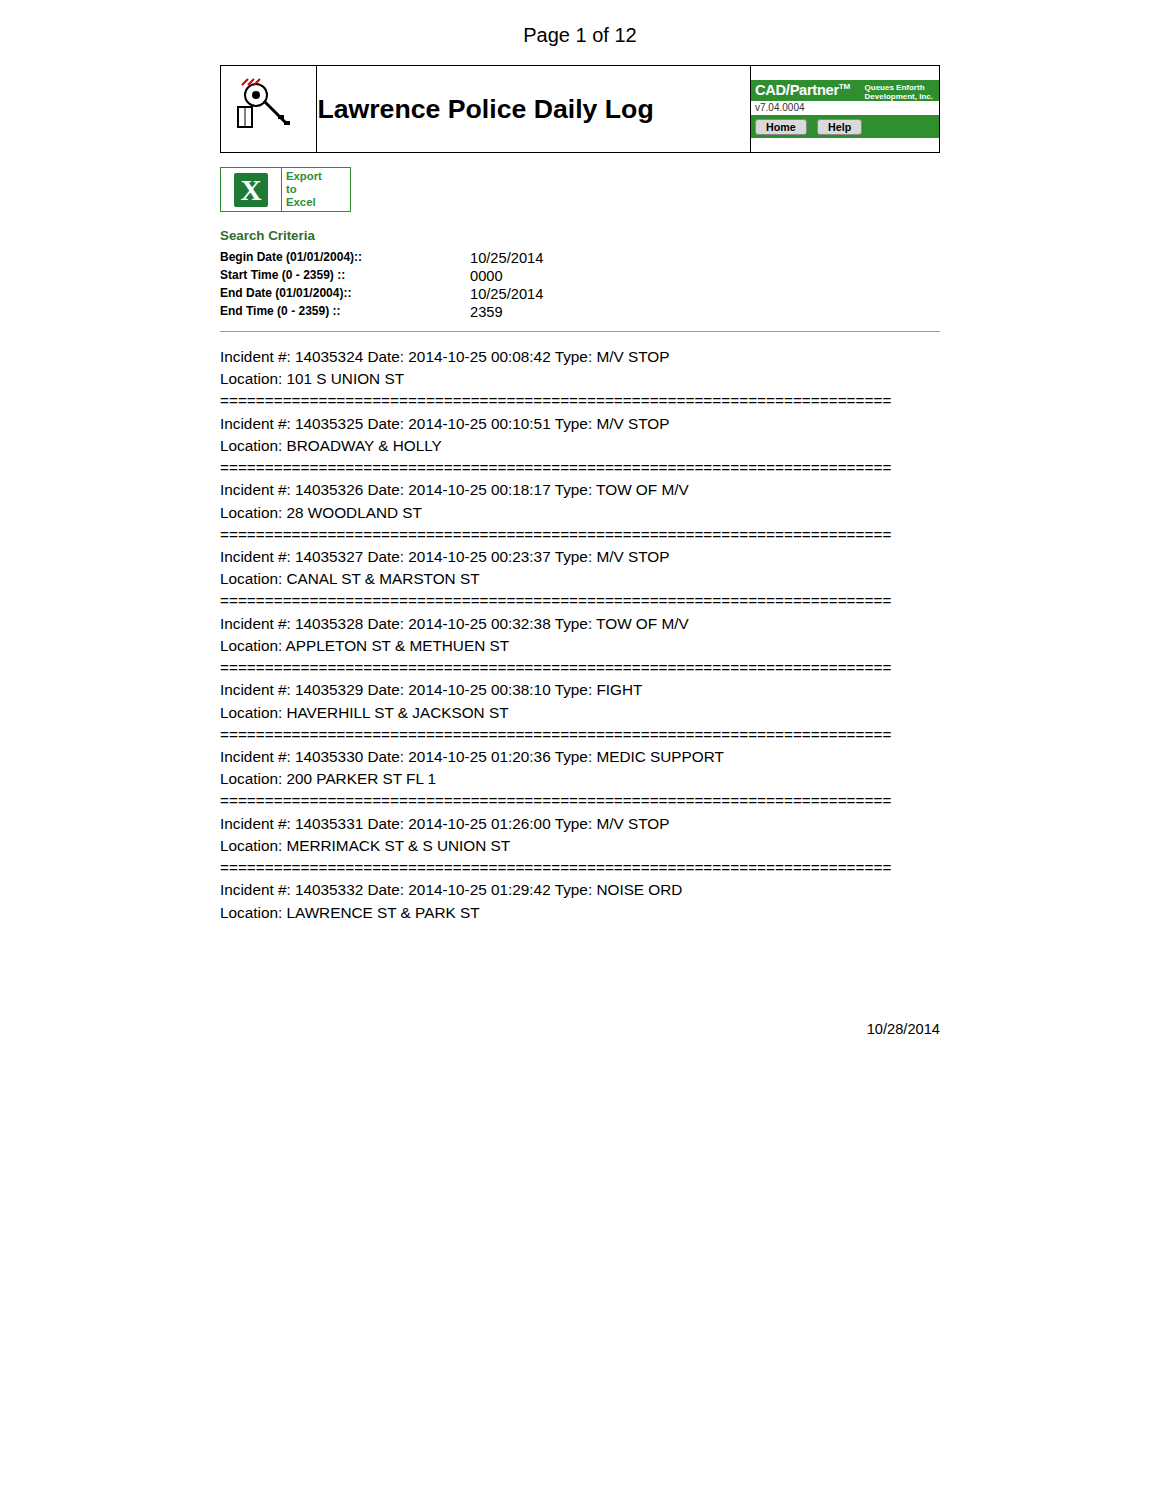Page 1 of 12
| | Lawrence Police Daily Log | CAD/Partner TM Queues Enforth Development, Inc. v7.04.0004 Home Help |
| X | Export to Excel |
Search Criteria
| Begin Date (01/01/2004):: | 10/25/2014 |
| Start Time (0 - 2359) :: | 0000 |
| End Date (01/01/2004):: | 10/25/2014 |
| End Time (0 - 2359) :: | 2359 |
Incident #: 14035324 Date: 2014-10-25 00:08:42 Type: M/V STOP
Location: 101 S UNION ST
===========================================================================
Incident #: 14035325 Date: 2014-10-25 00:10:51 Type: M/V STOP
Location: BROADWAY & HOLLY
===========================================================================
Incident #: 14035326 Date: 2014-10-25 00:18:17 Type: TOW OF M/V
Location: 28 WOODLAND ST
===========================================================================
Incident #: 14035327 Date: 2014-10-25 00:23:37 Type: M/V STOP
Location: CANAL ST & MARSTON ST
===========================================================================
Incident #: 14035328 Date: 2014-10-25 00:32:38 Type: TOW OF M/V
Location: APPLETON ST & METHUEN ST
===========================================================================
Incident #: 14035329 Date: 2014-10-25 00:38:10 Type: FIGHT
Location: HAVERHILL ST & JACKSON ST
===========================================================================
Incident #: 14035330 Date: 2014-10-25 01:20:36 Type: MEDIC SUPPORT
Location: 200 PARKER ST FL 1
===========================================================================
Incident #: 14035331 Date: 2014-10-25 01:26:00 Type: M/V STOP
Location: MERRIMACK ST & S UNION ST
===========================================================================
Incident #: 14035332 Date: 2014-10-25 01:29:42 Type: NOISE ORD
Location: LAWRENCE ST & PARK ST
10/28/2014